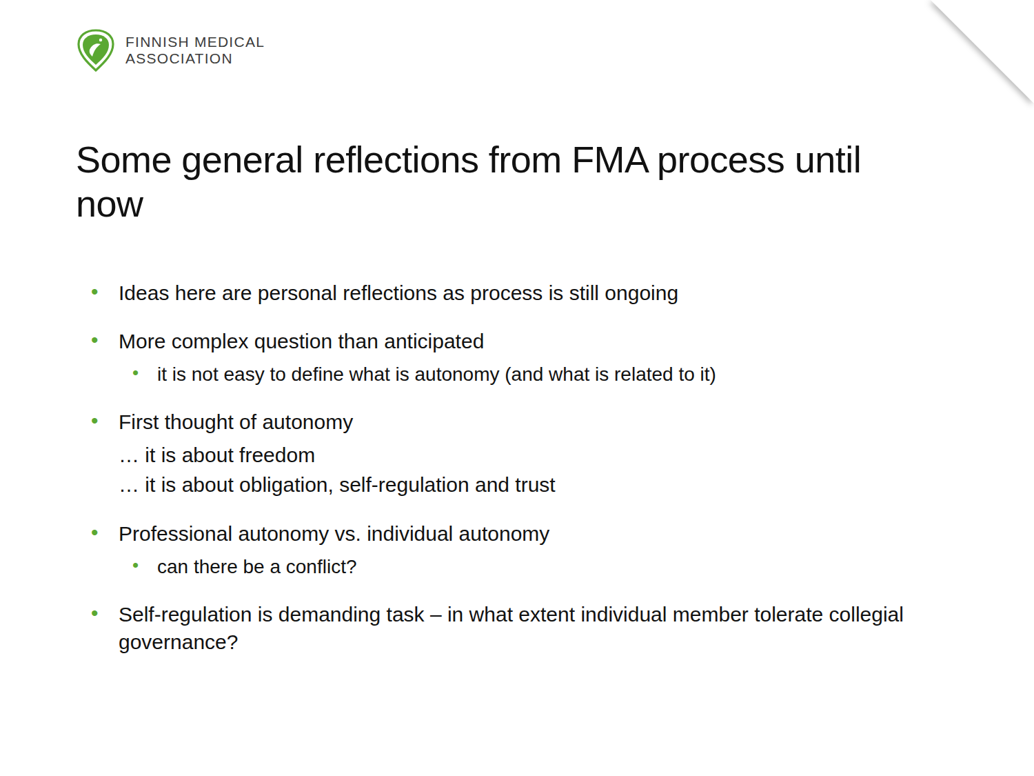Finnish Medical
Association
Some general reflections from FMA process until now
Ideas here are personal reflections as process is still ongoing
More complex question than anticipated
it is not easy to define what is autonomy (and what is related to it)
First thought of autonomy
… it is about freedom
… it is about obligation, self-regulation and trust
Professional autonomy vs. individual autonomy
can there be a conflict?
Self-regulation is demanding task – in what extent individual member tolerate collegial governance?